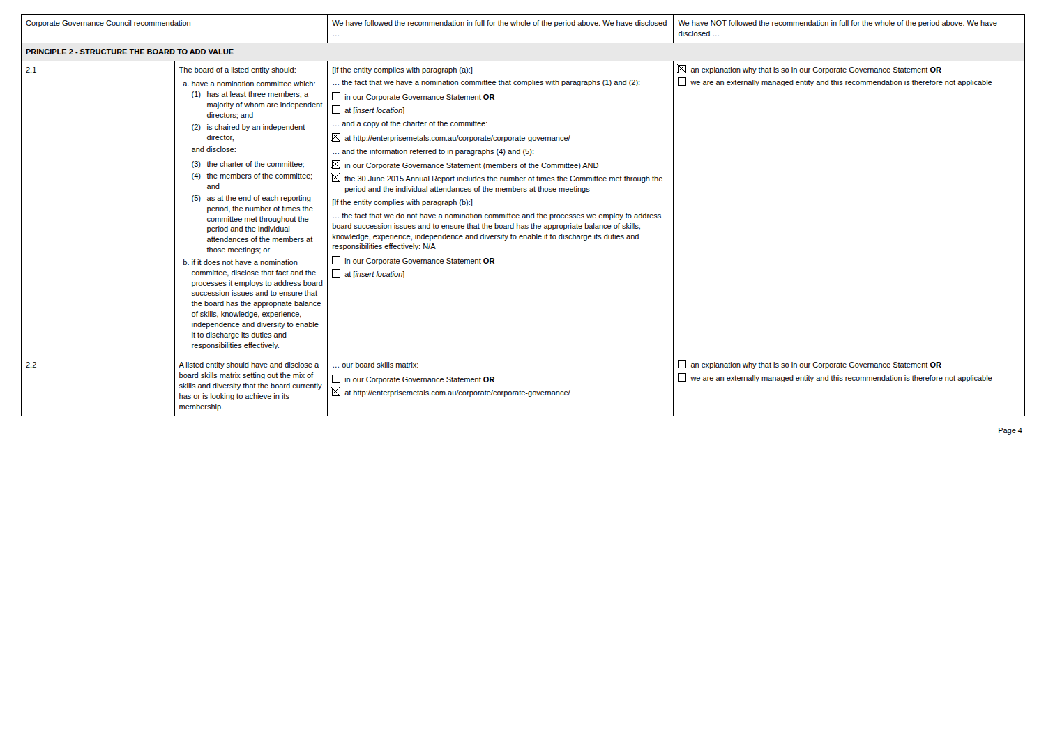| Corporate Governance Council recommendation | We have followed the recommendation in full for the whole of the period above. We have disclosed … | We have NOT followed the recommendation in full for the whole of the period above. We have disclosed … |
| --- | --- | --- |
| PRINCIPLE 2 - STRUCTURE THE BOARD TO ADD VALUE |
| 2.1 | The board of a listed entity should: have a nomination committee which: (1) has at least three members, a majority of whom are independent directors; and (2) is chaired by an independent director, and disclose: (3) the charter of the committee; (4) the members of the committee; and (5) as at the end of each reporting period, the number of times the committee met throughout the period and the individual attendances of the members at those meetings; or if it does not have a nomination committee, disclose that fact and the processes it employs to address board succession issues and to ensure that the board has the appropriate balance of skills, knowledge, experience, independence and diversity to enable it to discharge its duties and responsibilities effectively. | [If the entity complies with paragraph (a):] … the fact that we have a nomination committee that complies with paragraphs (1) and (2): in our Corporate Governance Statement OR at [ insert location ] … and a copy of the charter of the committee: at http://enterprisemetals.com.au/corporate/corporate-governance/ … and the information referred to in paragraphs (4) and (5): in our Corporate Governance Statement (members of the Committee) AND the 30 June 2015 Annual Report includes the number of times the Committee met through the period and the individual attendances of the members at those meetings [If the entity complies with paragraph (b):] … the fact that we do not have a nomination committee and the processes we employ to address board succession issues and to ensure that the board has the appropriate balance of skills, knowledge, experience, independence and diversity to enable it to discharge its duties and responsibilities effectively: N/A in our Corporate Governance Statement OR at [ insert location ] | an explanation why that is so in our Corporate Governance Statement OR we are an externally managed entity and this recommendation is therefore not applicable |
| 2.2 | A listed entity should have and disclose a board skills matrix setting out the mix of skills and diversity that the board currently has or is looking to achieve in its membership. | … our board skills matrix: in our Corporate Governance Statement OR at http://enterprisemetals.com.au/corporate/corporate-governance/ | an explanation why that is so in our Corporate Governance Statement OR we are an externally managed entity and this recommendation is therefore not applicable |
Page 4